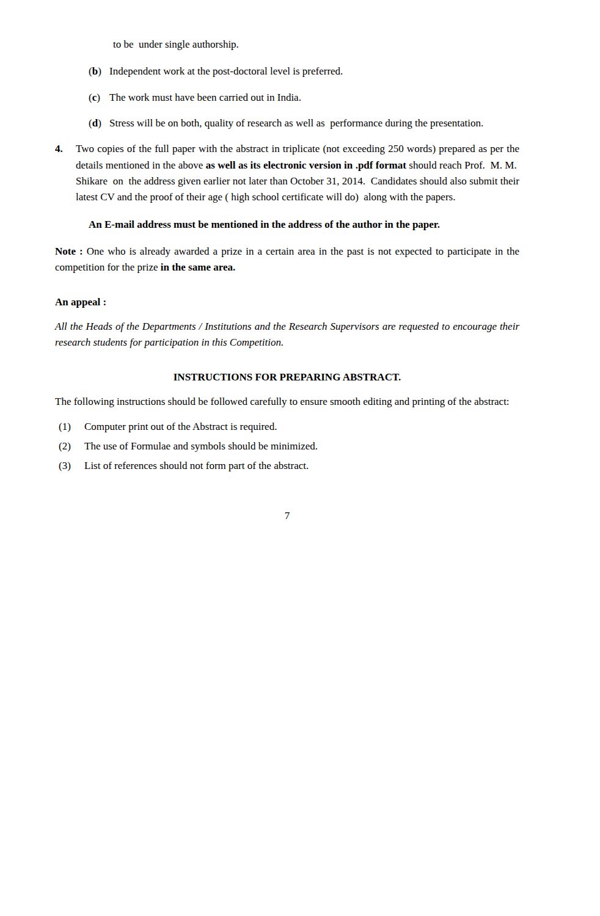to be under single authorship.
(b)
Independent work at the post-doctoral level is preferred.
(c)
The work must have been carried out in India.
(d)
Stress will be on both, quality of research as well as performance during the presentation.
4.
Two copies of the full paper with the abstract in triplicate (not exceeding 250 words) prepared as per the details mentioned in the above as well as its electronic version in .pdf format should reach Prof. M. M. Shikare on the address given earlier not later than October 31, 2014. Candidates should also submit their latest CV and the proof of their age ( high school certificate will do) along with the papers.
An E-mail address must be mentioned in the address of the author in the paper.
Note : One who is already awarded a prize in a certain area in the past is not expected to participate in the competition for the prize in the same area.
An appeal :
All the Heads of the Departments / Institutions and the Research Supervisors are requested to encourage their research students for participation in this Competition.
INSTRUCTIONS FOR PREPARING ABSTRACT.
The following instructions should be followed carefully to ensure smooth editing and printing of the abstract:
(1)
Computer print out of the Abstract is required.
(2)
The use of Formulae and symbols should be minimized.
(3)
List of references should not form part of the abstract.
7